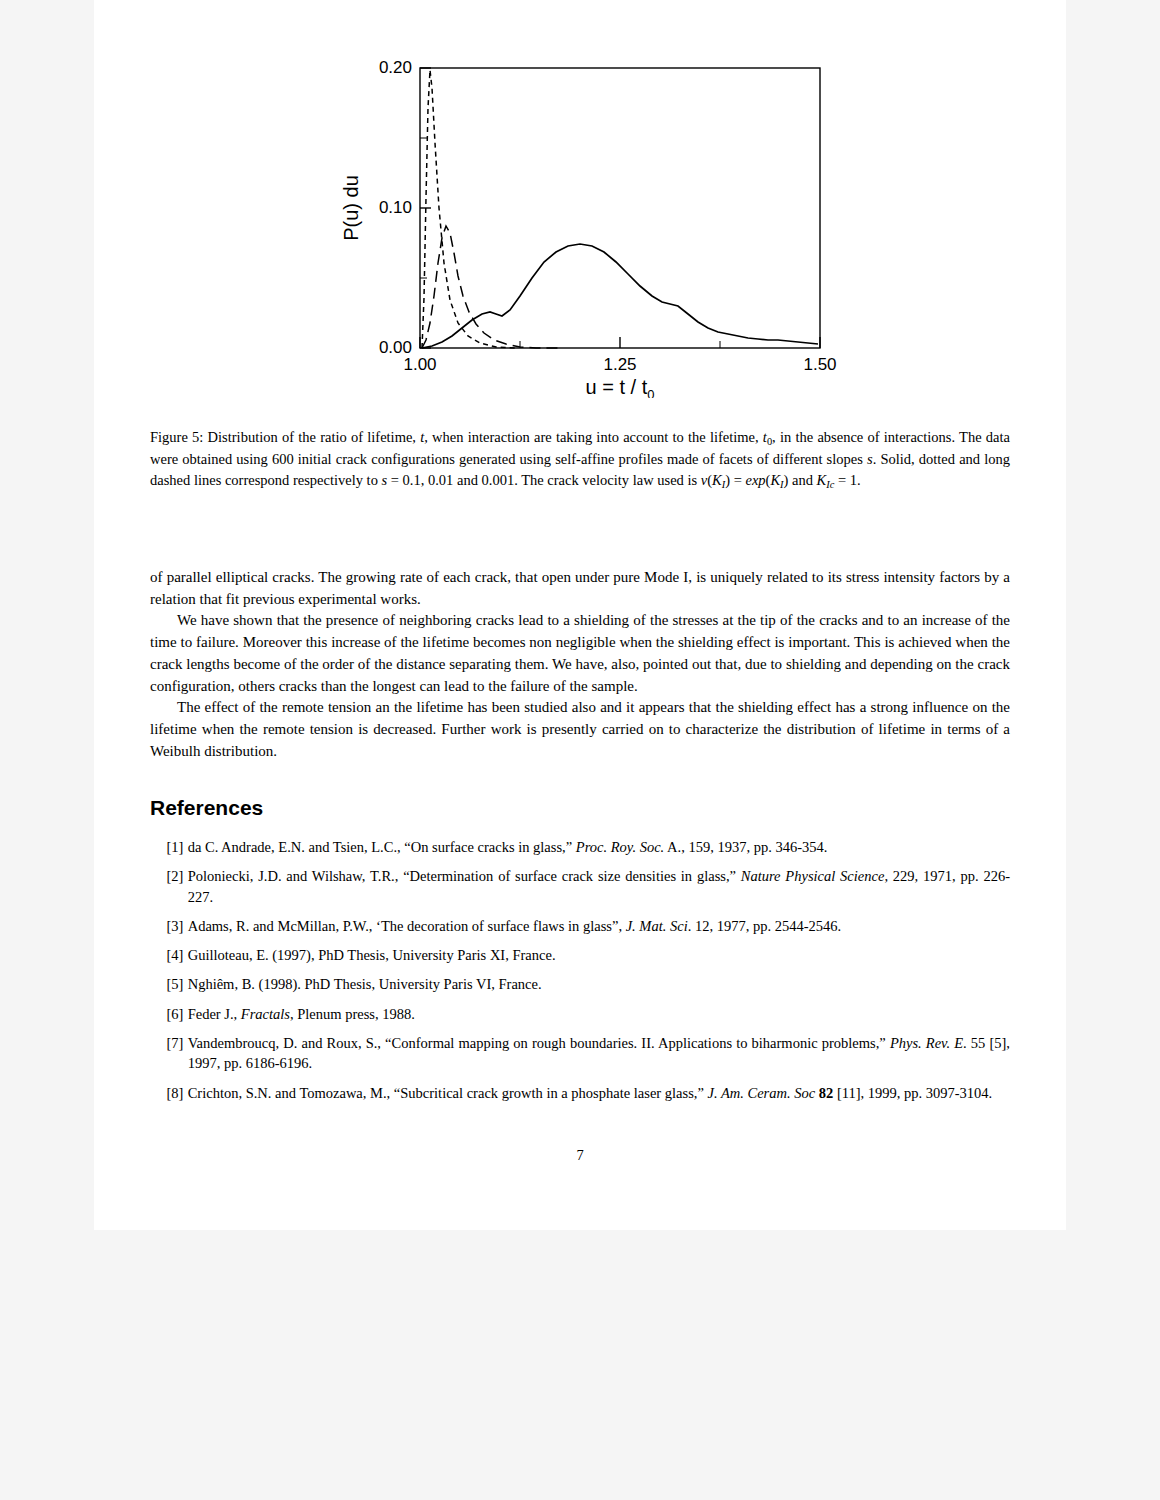0.20 0.10 0.00 P(u) du 1.00 1.25 1.50 u = t / t0
Figure 5: Distribution of the ratio of lifetime, t, when interaction are taking into account to the lifetime, t0, in the absence of interactions. The data were obtained using 600 initial crack configurations generated using self-affine profiles made of facets of different slopes s. Solid, dotted and long dashed lines correspond respectively to s = 0.1, 0.01 and 0.001. The crack velocity law used is v(KI) = exp(KI) and KIc = 1.
of parallel elliptical cracks. The growing rate of each crack, that open under pure Mode I, is uniquely related to its stress intensity factors by a relation that fit previous experimental works.
We have shown that the presence of neighboring cracks lead to a shielding of the stresses at the tip of the cracks and to an increase of the time to failure. Moreover this increase of the lifetime becomes non negligible when the shielding effect is important. This is achieved when the crack lengths become of the order of the distance separating them. We have, also, pointed out that, due to shielding and depending on the crack configuration, others cracks than the longest can lead to the failure of the sample.
The effect of the remote tension an the lifetime has been studied also and it appears that the shielding effect has a strong influence on the lifetime when the remote tension is decreased. Further work is presently carried on to characterize the distribution of lifetime in terms of a Weibulh distribution.
References
[1] da C. Andrade, E.N. and Tsien, L.C., “On surface cracks in glass,” Proc. Roy. Soc. A., 159, 1937, pp. 346-354.
[2] Poloniecki, J.D. and Wilshaw, T.R., “Determination of surface crack size densities in glass,” Nature Physical Science, 229, 1971, pp. 226-227.
[3] Adams, R. and McMillan, P.W., ‘The decoration of surface flaws in glass”, J. Mat. Sci. 12, 1977, pp. 2544-2546.
[4] Guilloteau, E. (1997), PhD Thesis, University Paris XI, France.
[5] Nghiêm, B. (1998). PhD Thesis, University Paris VI, France.
[6] Feder J., Fractals, Plenum press, 1988.
[7] Vandembroucq, D. and Roux, S., “Conformal mapping on rough boundaries. II. Applications to biharmonic problems,” Phys. Rev. E. 55 [5], 1997, pp. 6186-6196.
[8] Crichton, S.N. and Tomozawa, M., “Subcritical crack growth in a phosphate laser glass,” J. Am. Ceram. Soc 82 [11], 1999, pp. 3097-3104.
7